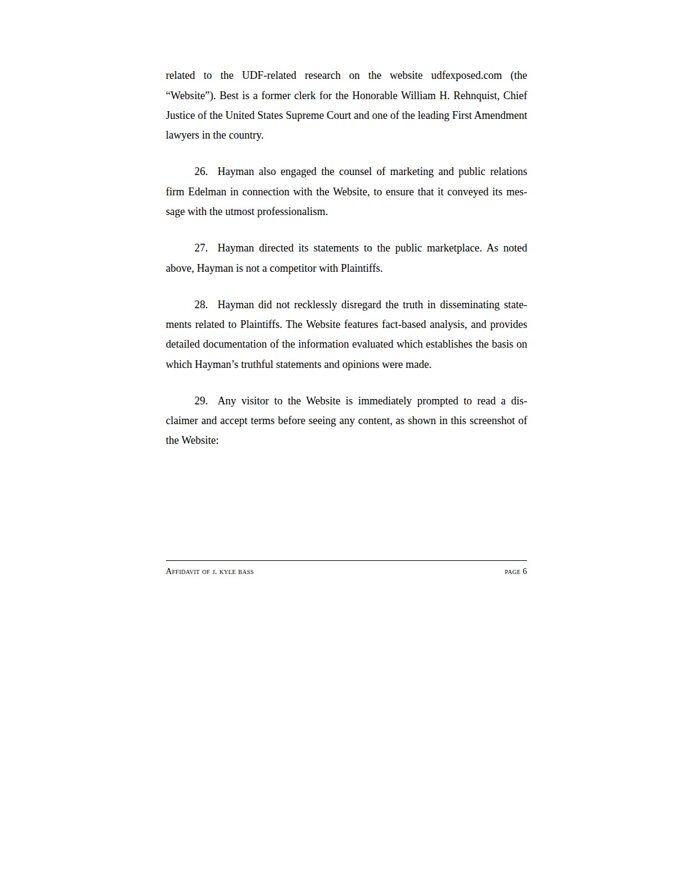related to the UDF-related research on the website udfexposed.com (the “Website”). Best is a former clerk for the Honorable William H. Rehnquist, Chief Justice of the United States Supreme Court and one of the leading First Amendment lawyers in the country.
26. Hayman also engaged the counsel of marketing and public relations firm Edelman in connection with the Website, to ensure that it conveyed its message with the utmost professionalism.
27. Hayman directed its statements to the public marketplace. As noted above, Hayman is not a competitor with Plaintiffs.
28. Hayman did not recklessly disregard the truth in disseminating statements related to Plaintiffs. The Website features fact-based analysis, and provides detailed documentation of the information evaluated which establishes the basis on which Hayman’s truthful statements and opinions were made.
29. Any visitor to the Website is immediately prompted to read a disclaimer and accept terms before seeing any content, as shown in this screenshot of the Website:
Affidavit of J. Kyle Bass Page 6